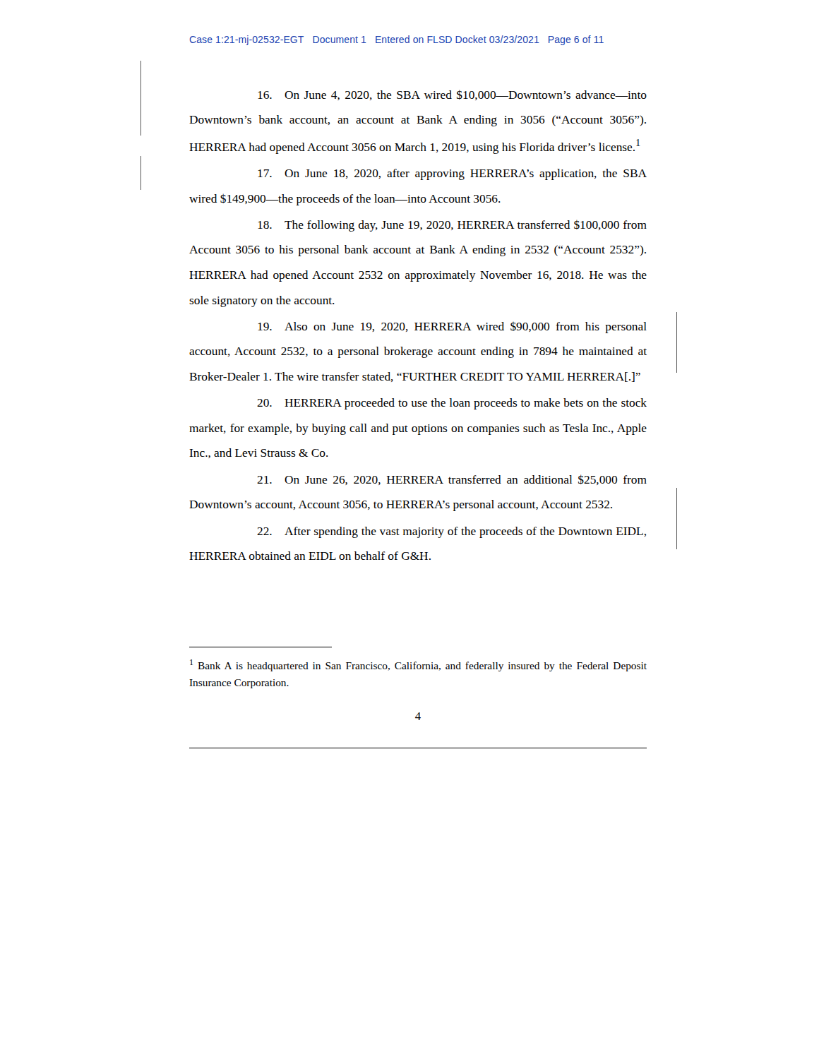Case 1:21-mj-02532-EGT Document 1 Entered on FLSD Docket 03/23/2021 Page 6 of 11
16. On June 4, 2020, the SBA wired $10,000—Downtown’s advance—into Downtown’s bank account, an account at Bank A ending in 3056 (“Account 3056”). HERRERA had opened Account 3056 on March 1, 2019, using his Florida driver’s license.1
17. On June 18, 2020, after approving HERRERA’s application, the SBA wired $149,900—the proceeds of the loan—into Account 3056.
18. The following day, June 19, 2020, HERRERA transferred $100,000 from Account 3056 to his personal bank account at Bank A ending in 2532 (“Account 2532”). HERRERA had opened Account 2532 on approximately November 16, 2018. He was the sole signatory on the account.
19. Also on June 19, 2020, HERRERA wired $90,000 from his personal account, Account 2532, to a personal brokerage account ending in 7894 he maintained at Broker-Dealer 1. The wire transfer stated, “FURTHER CREDIT TO YAMIL HERRERA[.]”
20. HERRERA proceeded to use the loan proceeds to make bets on the stock market, for example, by buying call and put options on companies such as Tesla Inc., Apple Inc., and Levi Strauss & Co.
21. On June 26, 2020, HERRERA transferred an additional $25,000 from Downtown’s account, Account 3056, to HERRERA’s personal account, Account 2532.
22. After spending the vast majority of the proceeds of the Downtown EIDL, HERRERA obtained an EIDL on behalf of G&H.
1 Bank A is headquartered in San Francisco, California, and federally insured by the Federal Deposit Insurance Corporation.
4